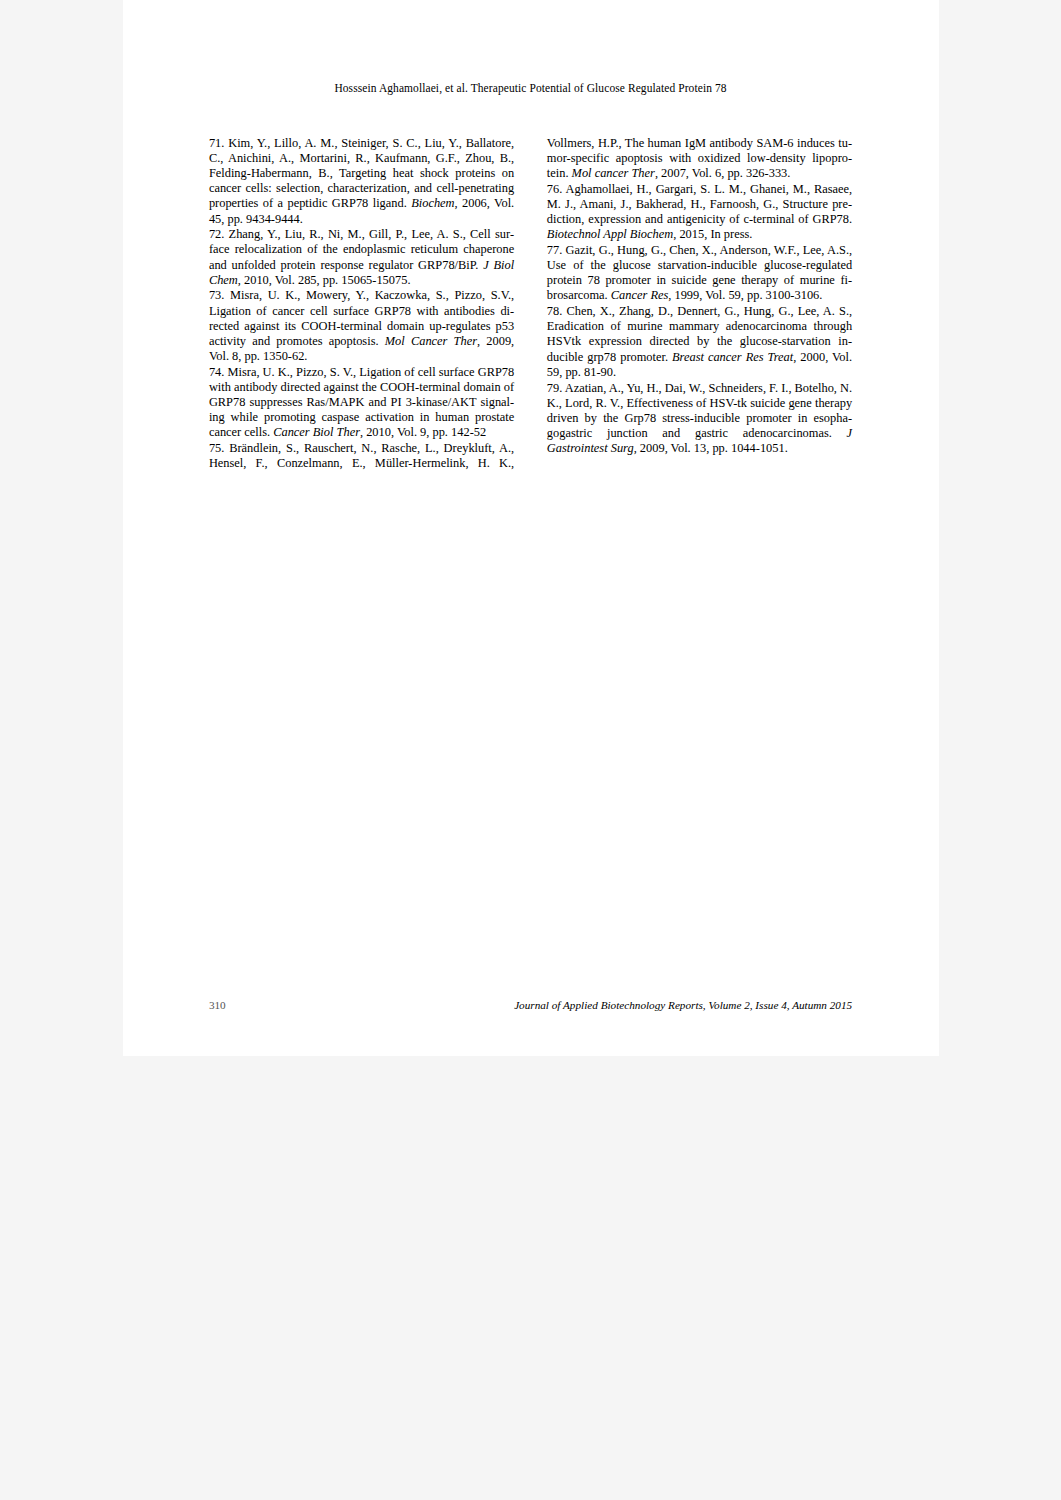Hosssein Aghamollaei, et al. Therapeutic Potential of Glucose Regulated Protein 78
71. Kim, Y., Lillo, A. M., Steiniger, S. C., Liu, Y., Ballatore, C., Anichini, A., Mortarini, R., Kaufmann, G.F., Zhou, B., Felding-Habermann, B., Targeting heat shock proteins on cancer cells: selection, characterization, and cell-penetrating properties of a peptidic GRP78 ligand. Biochem, 2006, Vol. 45, pp. 9434-9444.
72. Zhang, Y., Liu, R., Ni, M., Gill, P., Lee, A. S., Cell surface relocalization of the endoplasmic reticulum chaperone and unfolded protein response regulator GRP78/BiP. J Biol Chem, 2010, Vol. 285, pp. 15065-15075.
73. Misra, U. K., Mowery, Y., Kaczowka, S., Pizzo, S.V., Ligation of cancer cell surface GRP78 with antibodies directed against its COOH-terminal domain up-regulates p53 activity and promotes apoptosis. Mol Cancer Ther, 2009, Vol. 8, pp. 1350-62.
74. Misra, U. K., Pizzo, S. V., Ligation of cell surface GRP78 with antibody directed against the COOH-terminal domain of GRP78 suppresses Ras/MAPK and PI 3-kinase/AKT signaling while promoting caspase activation in human prostate cancer cells. Cancer Biol Ther, 2010, Vol. 9, pp. 142-52
75. Brändlein, S., Rauschert, N., Rasche, L., Dreykluft, A., Hensel, F., Conzelmann, E., Müller-Hermelink, H. K., Vollmers, H.P., The human IgM antibody SAM-6 induces tumor-specific apoptosis with oxidized low-density lipoprotein. Mol cancer Ther, 2007, Vol. 6, pp. 326-333.
76. Aghamollaei, H., Gargari, S. L. M., Ghanei, M., Rasaee, M. J., Amani, J., Bakherad, H., Farnoosh, G., Structure prediction, expression and antigenicity of c-terminal of GRP78. Biotechnol Appl Biochem, 2015, In press.
77. Gazit, G., Hung, G., Chen, X., Anderson, W.F., Lee, A.S., Use of the glucose starvation-inducible glucose-regulated protein 78 promoter in suicide gene therapy of murine fibrosarcoma. Cancer Res, 1999, Vol. 59, pp. 3100-3106.
78. Chen, X., Zhang, D., Dennert, G., Hung, G., Lee, A. S., Eradication of murine mammary adenocarcinoma through HSVtk expression directed by the glucose-starvation inducible grp78 promoter. Breast cancer Res Treat, 2000, Vol. 59, pp. 81-90.
79. Azatian, A., Yu, H., Dai, W., Schneiders, F. I., Botelho, N. K., Lord, R. V., Effectiveness of HSV-tk suicide gene therapy driven by the Grp78 stress-inducible promoter in esophagogastric junction and gastric adenocarcinomas. J Gastrointest Surg, 2009, Vol. 13, pp. 1044-1051.
310 Journal of Applied Biotechnology Reports, Volume 2, Issue 4, Autumn 2015